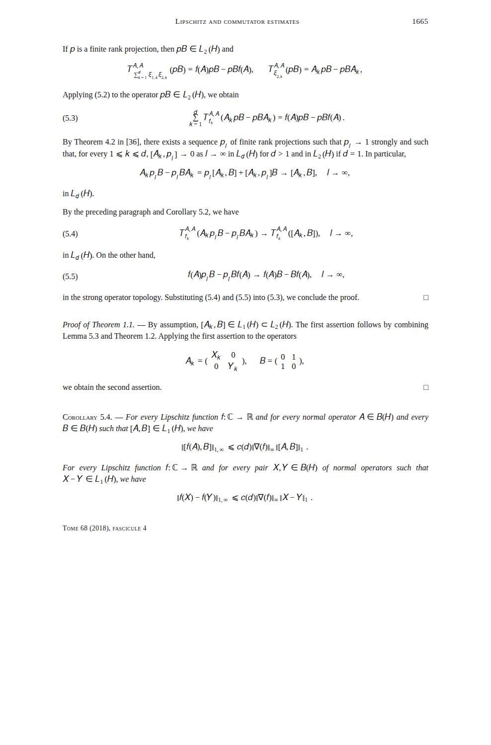Lipschitz and commutator estimates 1665
If p is a finite rank projection, then pB∈L2(H) and
T ∑k=1dξ1,kξ2,k A,A (pB) = f(A)pB − pBf(A) , T ξ2,k A,A (pB) = AkpB − pBAk ,
Applying (5.2) to the operator pB∈L2(H), we obtain
(5.3) ∑k=1d TfkA,A (AkpB−pBAk) = f(A)pB − pBf(A) .
By Theorem 4.2 in [36], there exists a sequence pl of finite rank projections such that pl→1 strongly and such that, for every 1⩽k⩽d, [Ak,pl]→0 as l→∞ in Ld(H) for d>1 and in L2(H) if d=1. In particular,
AkplB − plBAk = pl[Ak,B] + [Ak,pl]B → [Ak,B] , l→∞ ,
in Ld(H).
By the preceding paragraph and Corollary 5.2, we have
(5.4) TfkA,A (AkplB−plBAk) → TfkA,A ([Ak,B]) , l→∞ ,
in Ld(H). On the other hand,
(5.5) f(A)plB − plBf(A) → f(A)B − Bf(A) , l→∞ ,
in the strong operator topology. Substituting (5.4) and (5.5) into (5.3), we conclude the proof. □
Proof of Theorem 1.1. — By assumption, [Ak,B]∈L1(H)⊂L2(H). The first assertion follows by combining Lemma 5.3 and Theorem 1.2. Applying the first assertion to the operators
Ak = ( Xk0 0Yk ) , B = ( 01 10 ) ,
we obtain the second assertion. □
Corollary 5.4. — For every Lipschitz function f:ℂ→ℝ and for every normal operator A∈B(H) and every B∈B(H) such that [A,B]∈L1(H), we have
‖[f(A),B]‖ 1,∞ ⩽ c(d) ‖∇(f)‖∞ ‖[A,B]‖1 .
For every Lipschitz function f:ℂ→ℝ and for every pair X,Y∈B(H) of normal operators such that X−Y∈L1(H), we have
‖f(X)−f(Y)‖ 1,∞ ⩽ c(d) ‖∇(f)‖∞ ‖X−Y‖1 .
Tome 68 (2018), fascicule 4